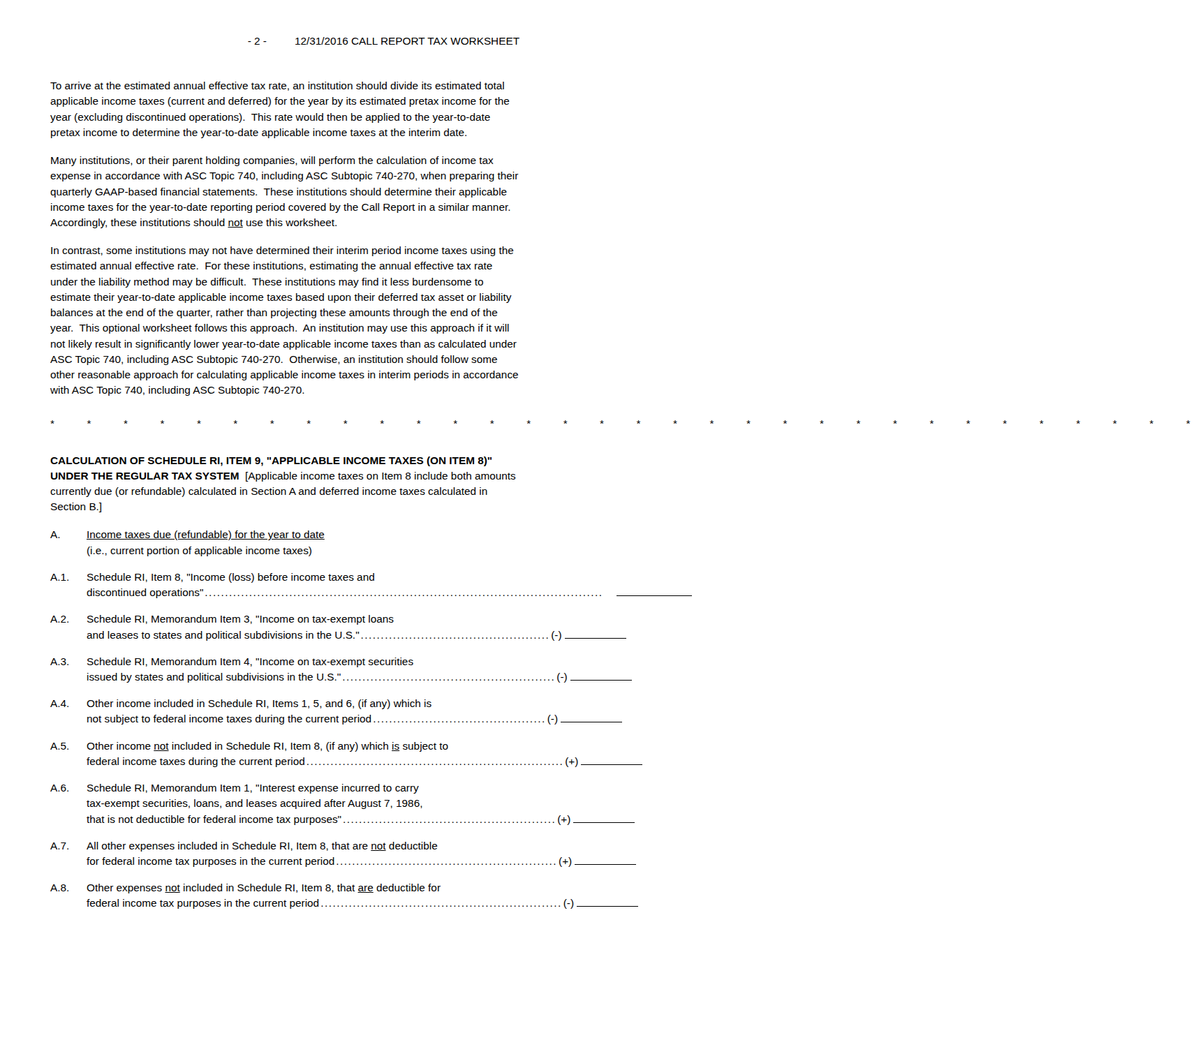- 2 -12/31/2016 CALL REPORT TAX WORKSHEET
To arrive at the estimated annual effective tax rate, an institution should divide its estimated total applicable income taxes (current and deferred) for the year by its estimated pretax income for the year (excluding discontinued operations). This rate would then be applied to the year-to-date pretax income to determine the year-to-date applicable income taxes at the interim date.
Many institutions, or their parent holding companies, will perform the calculation of income tax expense in accordance with ASC Topic 740, including ASC Subtopic 740-270, when preparing their quarterly GAAP-based financial statements. These institutions should determine their applicable income taxes for the year-to-date reporting period covered by the Call Report in a similar manner. Accordingly, these institutions should not use this worksheet.
In contrast, some institutions may not have determined their interim period income taxes using the estimated annual effective rate. For these institutions, estimating the annual effective tax rate under the liability method may be difficult. These institutions may find it less burdensome to estimate their year-to-date applicable income taxes based upon their deferred tax asset or liability balances at the end of the quarter, rather than projecting these amounts through the end of the year. This optional worksheet follows this approach. An institution may use this approach if it will not likely result in significantly lower year-to-date applicable income taxes than as calculated under ASC Topic 740, including ASC Subtopic 740-270. Otherwise, an institution should follow some other reasonable approach for calculating applicable income taxes in interim periods in accordance with ASC Topic 740, including ASC Subtopic 740-270.
* * * * * * * * * * * * * * * * * * * * * * * * * * * * * * * *
CALCULATION OF SCHEDULE RI, ITEM 9, "APPLICABLE INCOME TAXES (ON ITEM 8)" UNDER THE REGULAR TAX SYSTEM [Applicable income taxes on Item 8 include both amounts currently due (or refundable) calculated in Section A and deferred income taxes calculated in Section B.]
A.
Income taxes due (refundable) for the year to date
(i.e., current portion of applicable income taxes)
A.1.
Schedule RI, Item 8, "Income (loss) before income taxes and
discontinued operations" ...................................................................................................
A.2.
Schedule RI, Memorandum Item 3, "Income on tax-exempt loans
and leases to states and political subdivisions in the U.S." ............................................... (-)
A.3.
Schedule RI, Memorandum Item 4, "Income on tax-exempt securities
issued by states and political subdivisions in the U.S." ..................................................... (-)
A.4.
Other income included in Schedule RI, Items 1, 5, and 6, (if any) which is
not subject to federal income taxes during the current period ........................................... (-)
A.5.
Other income not included in Schedule RI, Item 8, (if any) which is subject to
federal income taxes during the current period ................................................................ (+)
A.6.
Schedule RI, Memorandum Item 1, "Interest expense incurred to carry
tax-exempt securities, loans, and leases acquired after August 7, 1986,
that is not deductible for federal income tax purposes" ..................................................... (+)
A.7.
All other expenses included in Schedule RI, Item 8, that are not deductible
for federal income tax purposes in the current period ....................................................... (+)
A.8.
Other expenses not included in Schedule RI, Item 8, that are deductible for
federal income tax purposes in the current period ............................................................ (-)